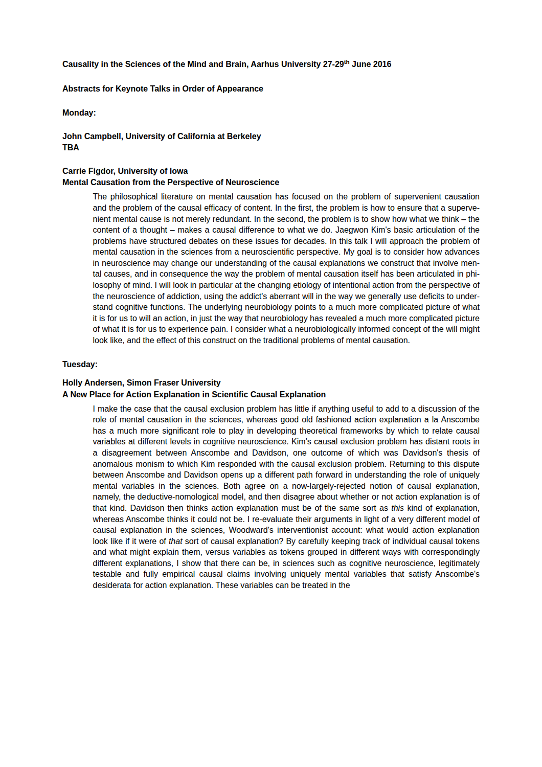Causality in the Sciences of the Mind and Brain, Aarhus University 27-29th June 2016
Abstracts for Keynote Talks in Order of Appearance
Monday:
John Campbell, University of California at Berkeley
TBA
Carrie Figdor, University of Iowa Mental Causation from the Perspective of Neuroscience
The philosophical literature on mental causation has focused on the problem of supervenient causation and the problem of the causal efficacy of content. In the first, the problem is how to ensure that a supervenient mental cause is not merely redundant. In the second, the problem is to show how what we think – the content of a thought – makes a causal difference to what we do. Jaegwon Kim's basic articulation of the problems have structured debates on these issues for decades. In this talk I will approach the problem of mental causation in the sciences from a neuroscientific perspective. My goal is to consider how advances in neuroscience may change our understanding of the causal explanations we construct that involve mental causes, and in consequence the way the problem of mental causation itself has been articulated in philosophy of mind. I will look in particular at the changing etiology of intentional action from the perspective of the neuroscience of addiction, using the addict's aberrant will in the way we generally use deficits to understand cognitive functions. The underlying neurobiology points to a much more complicated picture of what it is for us to will an action, in just the way that neurobiology has revealed a much more complicated picture of what it is for us to experience pain. I consider what a neurobiologically informed concept of the will might look like, and the effect of this construct on the traditional problems of mental causation.
Tuesday:
Holly Andersen, Simon Fraser University A New Place for Action Explanation in Scientific Causal Explanation
I make the case that the causal exclusion problem has little if anything useful to add to a discussion of the role of mental causation in the sciences, whereas good old fashioned action explanation a la Anscombe has a much more significant role to play in developing theoretical frameworks by which to relate causal variables at different levels in cognitive neuroscience. Kim's causal exclusion problem has distant roots in a disagreement between Anscombe and Davidson, one outcome of which was Davidson's thesis of anomalous monism to which Kim responded with the causal exclusion problem. Returning to this dispute between Anscombe and Davidson opens up a different path forward in understanding the role of uniquely mental variables in the sciences. Both agree on a now-largely-rejected notion of causal explanation, namely, the deductive-nomological model, and then disagree about whether or not action explanation is of that kind. Davidson then thinks action explanation must be of the same sort as this kind of explanation, whereas Anscombe thinks it could not be. I re-evaluate their arguments in light of a very different model of causal explanation in the sciences, Woodward's interventionist account: what would action explanation look like if it were of that sort of causal explanation? By carefully keeping track of individual causal tokens and what might explain them, versus variables as tokens grouped in different ways with correspondingly different explanations, I show that there can be, in sciences such as cognitive neuroscience, legitimately testable and fully empirical causal claims involving uniquely mental variables that satisfy Anscombe's desiderata for action explanation. These variables can be treated in the